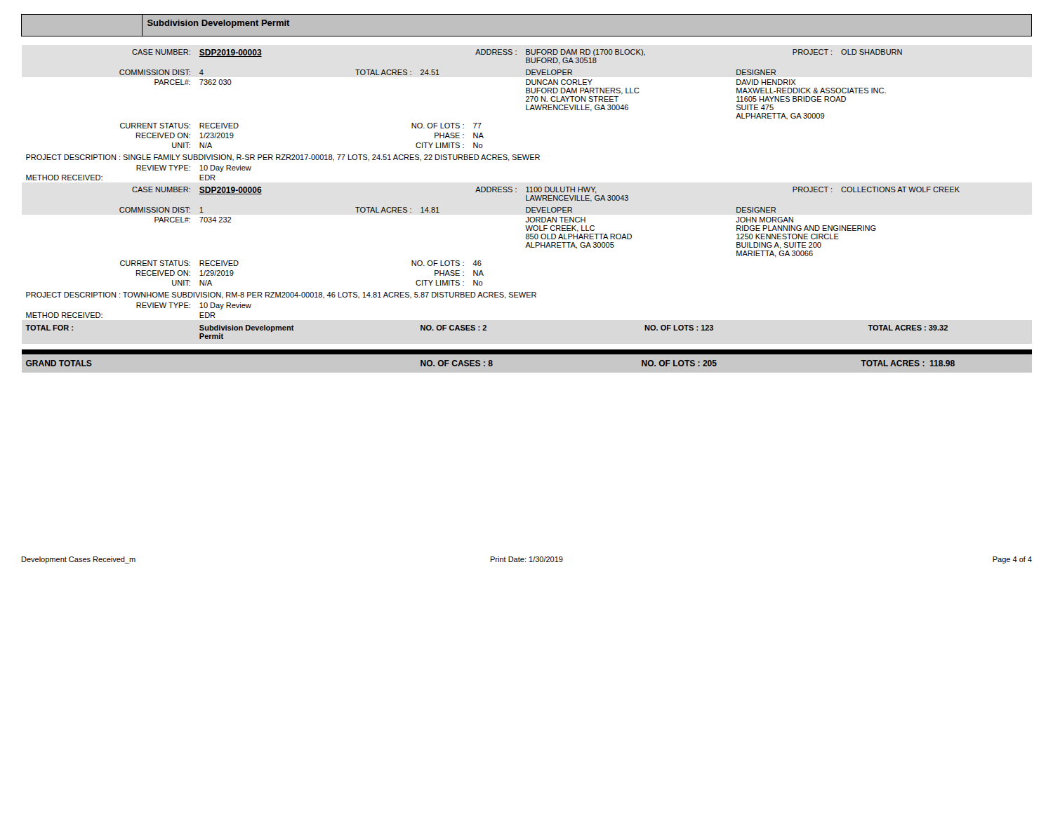| | Subdivision Development Permit |
| CASE NUMBER: | SDP2019-00003 | ADDRESS : | BUFORD DAM RD (1700 BLOCK), BUFORD, GA 30518 | PROJECT : | OLD SHADBURN |
| COMMISSION DIST: | 4 | TOTAL ACRES : | 24.51 | DEVELOPER | DESIGNER |
| PARCEL#: | 7362 030 | | DUNCAN CORLEY BUFORD DAM PARTNERS, LLC 270 N. CLAYTON STREET LAWRENCEVILLE, GA 30046 | DAVID HENDRIX MAXWELL-REDDICK & ASSOCIATES INC. 11605 HAYNES BRIDGE ROAD SUITE 475 ALPHARETTA, GA 30009 |
| CURRENT STATUS: | RECEIVED | NO. OF LOTS : | 77 | |
| RECEIVED ON: | 1/23/2019 | PHASE : | NA | |
| UNIT: | N/A | CITY LIMITS : | No | |
| PROJECT DESCRIPTION : SINGLE FAMILY SUBDIVISION, R-SR PER RZR2017-00018, 77 LOTS, 24.51 ACRES, 22 DISTURBED ACRES, SEWER |
| REVIEW TYPE: | 10 Day Review |
| METHOD RECEIVED: | EDR |
| CASE NUMBER: | SDP2019-00006 | ADDRESS : | 1100 DULUTH HWY, LAWRENCEVILLE, GA 30043 | PROJECT : | COLLECTIONS AT WOLF CREEK |
| COMMISSION DIST: | 1 | TOTAL ACRES : | 14.81 | DEVELOPER | DESIGNER |
| PARCEL#: | 7034 232 | | JORDAN TENCH WOLF CREEK, LLC 850 OLD ALPHARETTA ROAD ALPHARETTA, GA 30005 | JOHN MORGAN RIDGE PLANNING AND ENGINEERING 1250 KENNESTONE CIRCLE BUILDING A, SUITE 200 MARIETTA, GA 30066 |
| CURRENT STATUS: | RECEIVED | NO. OF LOTS : | 46 | |
| RECEIVED ON: | 1/29/2019 | PHASE : | NA | |
| UNIT: | N/A | CITY LIMITS : | No | |
| PROJECT DESCRIPTION : TOWNHOME SUBDIVISION, RM-8 PER RZM2004-00018, 46 LOTS, 14.81 ACRES, 5.87 DISTURBED ACRES, SEWER |
| REVIEW TYPE: | 10 Day Review |
| METHOD RECEIVED: | EDR |
| TOTAL FOR : | Subdivision Development Permit | NO. OF CASES : 2 | NO. OF LOTS : 123 | TOTAL ACRES : 39.32 |
| GRAND TOTALS | NO. OF CASES : 8 | NO. OF LOTS : 205 | TOTAL ACRES : 118.98 |
| Development Cases Received_m | Print Date: 1/30/2019 | Page 4 of 4 |